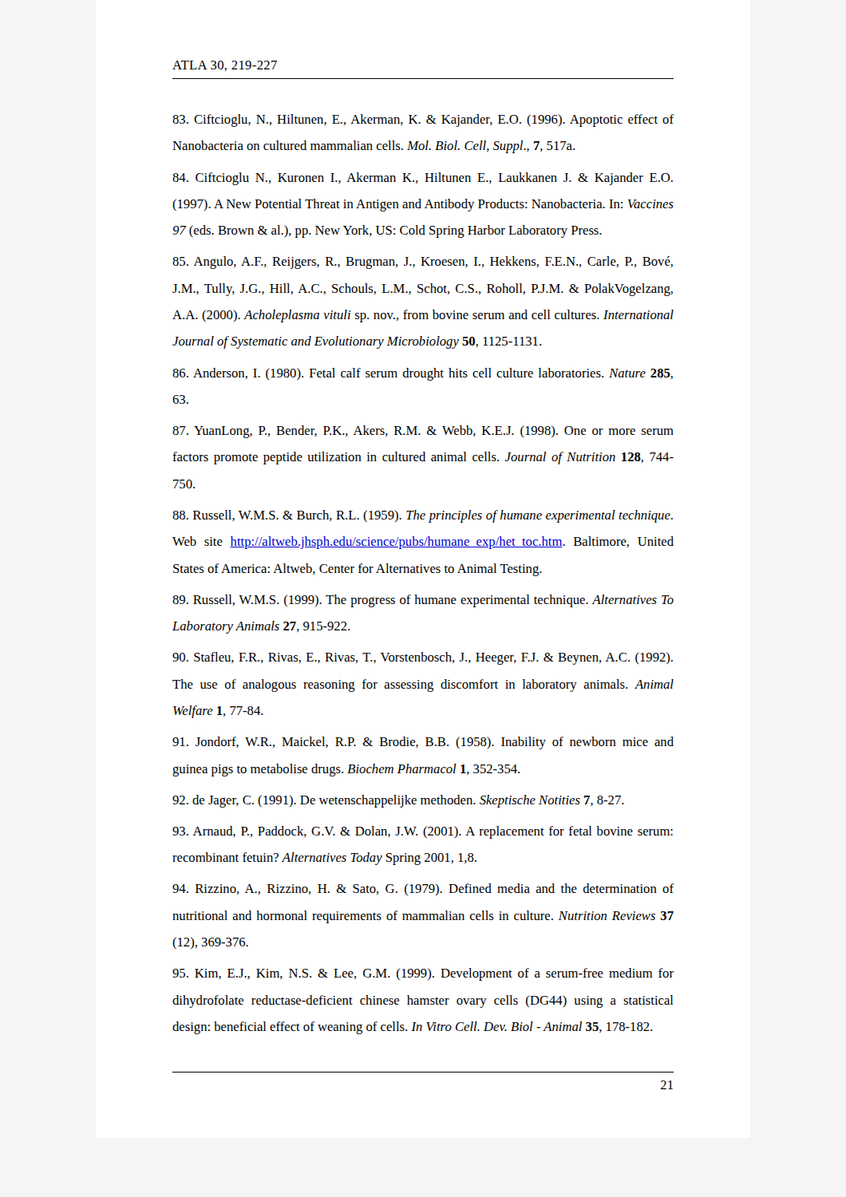ATLA 30, 219-227
83. Ciftcioglu, N., Hiltunen, E., Akerman, K. & Kajander, E.O. (1996). Apoptotic effect of Nanobacteria on cultured mammalian cells. Mol. Biol. Cell, Suppl., 7, 517a.
84. Ciftcioglu N., Kuronen I., Akerman K., Hiltunen E., Laukkanen J. & Kajander E.O. (1997). A New Potential Threat in Antigen and Antibody Products: Nanobacteria. In: Vaccines 97 (eds. Brown & al.), pp. New York, US: Cold Spring Harbor Laboratory Press.
85. Angulo, A.F., Reijgers, R., Brugman, J., Kroesen, I., Hekkens, F.E.N., Carle, P., Bové, J.M., Tully, J.G., Hill, A.C., Schouls, L.M., Schot, C.S., Roholl, P.J.M. & PolakVogelzang, A.A. (2000). Acholeplasma vituli sp. nov., from bovine serum and cell cultures. International Journal of Systematic and Evolutionary Microbiology 50, 1125-1131.
86. Anderson, I. (1980). Fetal calf serum drought hits cell culture laboratories. Nature 285, 63.
87. YuanLong, P., Bender, P.K., Akers, R.M. & Webb, K.E.J. (1998). One or more serum factors promote peptide utilization in cultured animal cells. Journal of Nutrition 128, 744-750.
88. Russell, W.M.S. & Burch, R.L. (1959). The principles of humane experimental technique. Web site http://altweb.jhsph.edu/science/pubs/humane_exp/het_toc.htm. Baltimore, United States of America: Altweb, Center for Alternatives to Animal Testing.
89. Russell, W.M.S. (1999). The progress of humane experimental technique. Alternatives To Laboratory Animals 27, 915-922.
90. Stafleu, F.R., Rivas, E., Rivas, T., Vorstenbosch, J., Heeger, F.J. & Beynen, A.C. (1992). The use of analogous reasoning for assessing discomfort in laboratory animals. Animal Welfare 1, 77-84.
91. Jondorf, W.R., Maickel, R.P. & Brodie, B.B. (1958). Inability of newborn mice and guinea pigs to metabolise drugs. Biochem Pharmacol 1, 352-354.
92. de Jager, C. (1991). De wetenschappelijke methoden. Skeptische Notities 7, 8-27.
93. Arnaud, P., Paddock, G.V. & Dolan, J.W. (2001). A replacement for fetal bovine serum: recombinant fetuin? Alternatives Today Spring 2001, 1,8.
94. Rizzino, A., Rizzino, H. & Sato, G. (1979). Defined media and the determination of nutritional and hormonal requirements of mammalian cells in culture. Nutrition Reviews 37 (12), 369-376.
95. Kim, E.J., Kim, N.S. & Lee, G.M. (1999). Development of a serum-free medium for dihydrofolate reductase-deficient chinese hamster ovary cells (DG44) using a statistical design: beneficial effect of weaning of cells. In Vitro Cell. Dev. Biol - Animal 35, 178-182.
21